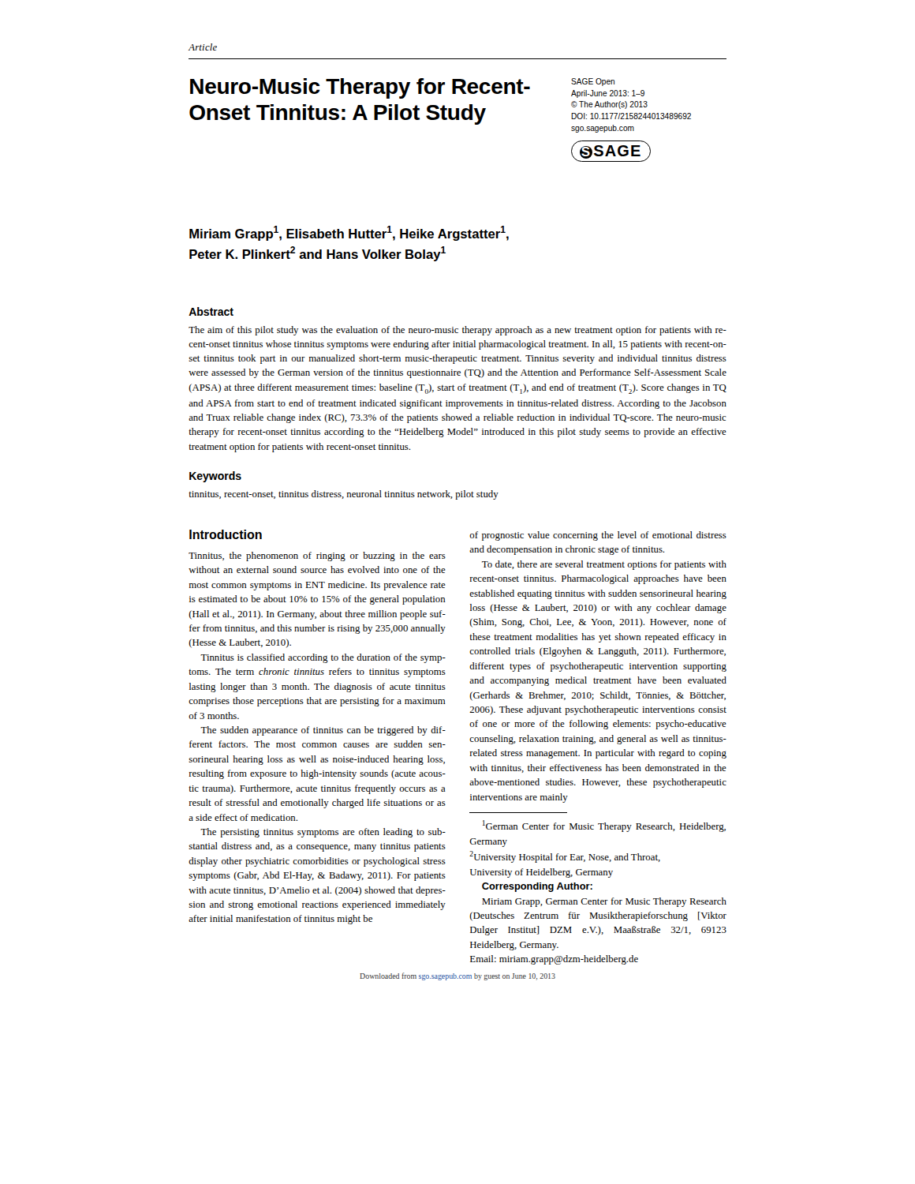Article
Neuro-Music Therapy for Recent-Onset Tinnitus: A Pilot Study
SAGE Open
April-June 2013: 1–9
© The Author(s) 2013
DOI: 10.1177/2158244013489692
sgo.sagepub.com
SSAGE
Miriam Grapp1, Elisabeth Hutter1, Heike Argstatter1,
Peter K. Plinkert2 and Hans Volker Bolay1
Abstract
The aim of this pilot study was the evaluation of the neuro-music therapy approach as a new treatment option for patients with recent-onset tinnitus whose tinnitus symptoms were enduring after initial pharmacological treatment. In all, 15 patients with recent-onset tinnitus took part in our manualized short-term music-therapeutic treatment. Tinnitus severity and individual tinnitus distress were assessed by the German version of the tinnitus questionnaire (TQ) and the Attention and Performance Self-Assessment Scale (APSA) at three different measurement times: baseline (T0), start of treatment (T1), and end of treatment (T2). Score changes in TQ and APSA from start to end of treatment indicated significant improvements in tinnitus-related distress. According to the Jacobson and Truax reliable change index (RC), 73.3% of the patients showed a reliable reduction in individual TQ-score. The neuro-music therapy for recent-onset tinnitus according to the “Heidelberg Model” introduced in this pilot study seems to provide an effective treatment option for patients with recent-onset tinnitus.
Keywords
tinnitus, recent-onset, tinnitus distress, neuronal tinnitus network, pilot study
Introduction
Tinnitus, the phenomenon of ringing or buzzing in the ears without an external sound source has evolved into one of the most common symptoms in ENT medicine. Its prevalence rate is estimated to be about 10% to 15% of the general population (Hall et al., 2011). In Germany, about three million people suffer from tinnitus, and this number is rising by 235,000 annually (Hesse & Laubert, 2010).
Tinnitus is classified according to the duration of the symptoms. The term chronic tinnitus refers to tinnitus symptoms lasting longer than 3 month. The diagnosis of acute tinnitus comprises those perceptions that are persisting for a maximum of 3 months.
The sudden appearance of tinnitus can be triggered by different factors. The most common causes are sudden sensorineural hearing loss as well as noise-induced hearing loss, resulting from exposure to high-intensity sounds (acute acoustic trauma). Furthermore, acute tinnitus frequently occurs as a result of stressful and emotionally charged life situations or as a side effect of medication.
The persisting tinnitus symptoms are often leading to substantial distress and, as a consequence, many tinnitus patients display other psychiatric comorbidities or psychological stress symptoms (Gabr, Abd El-Hay, & Badawy, 2011). For patients with acute tinnitus, D’Amelio et al. (2004) showed that depression and strong emotional reactions experienced immediately after initial manifestation of tinnitus might be
of prognostic value concerning the level of emotional distress and decompensation in chronic stage of tinnitus.
To date, there are several treatment options for patients with recent-onset tinnitus. Pharmacological approaches have been established equating tinnitus with sudden sensorineural hearing loss (Hesse & Laubert, 2010) or with any cochlear damage (Shim, Song, Choi, Lee, & Yoon, 2011). However, none of these treatment modalities has yet shown repeated efficacy in controlled trials (Elgoyhen & Langguth, 2011). Furthermore, different types of psychotherapeutic intervention supporting and accompanying medical treatment have been evaluated (Gerhards & Brehmer, 2010; Schildt, Tönnies, & Böttcher, 2006). These adjuvant psychotherapeutic interventions consist of one or more of the following elements: psycho-educative counseling, relaxation training, and general as well as tinnitus-related stress management. In particular with regard to coping with tinnitus, their effectiveness has been demonstrated in the above-mentioned studies. However, these psychotherapeutic interventions are mainly
1German Center for Music Therapy Research, Heidelberg, Germany
2University Hospital for Ear, Nose, and Throat,
University of Heidelberg, Germany
Corresponding Author:
Miriam Grapp, German Center for Music Therapy Research (Deutsches Zentrum für Musiktherapieforschung [Viktor Dulger Institut] DZM e.V.), Maaßstraße 32/1, 69123 Heidelberg, Germany.
Email: miriam.grapp@dzm-heidelberg.de
Downloaded from sgo.sagepub.com by guest on June 10, 2013